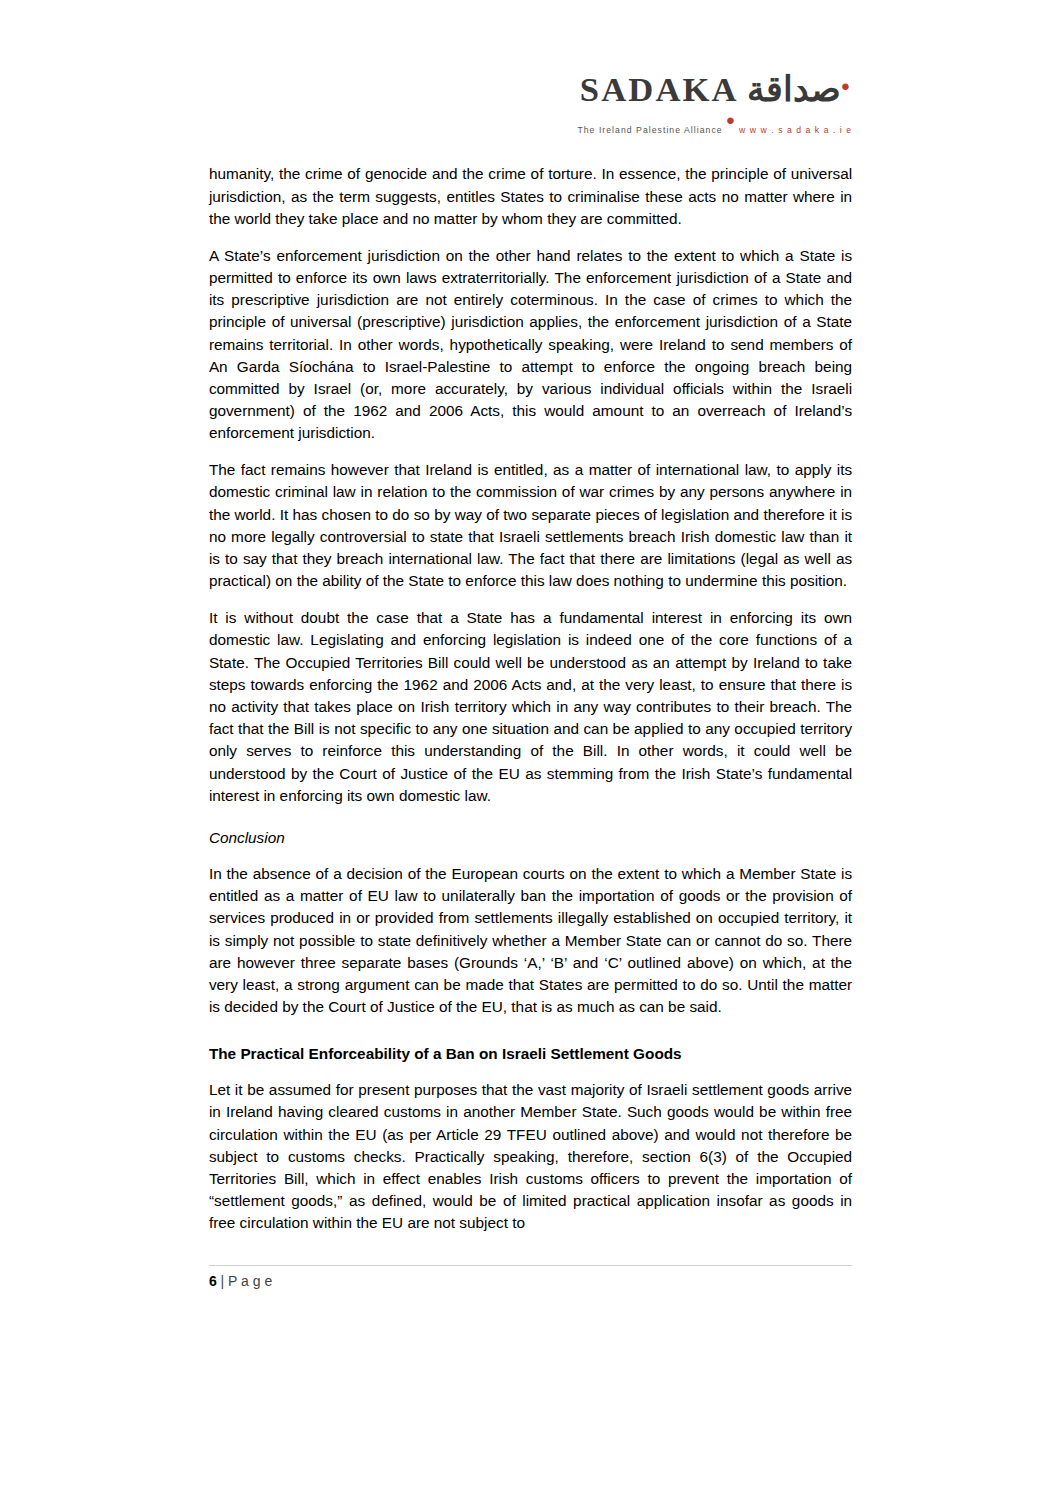SADAKA صداقة•
The Ireland Palestine Alliance • w w w . s a d a k a . i e
humanity, the crime of genocide and the crime of torture. In essence, the principle of universal jurisdiction, as the term suggests, entitles States to criminalise these acts no matter where in the world they take place and no matter by whom they are committed.
A State’s enforcement jurisdiction on the other hand relates to the extent to which a State is permitted to enforce its own laws extraterritorially. The enforcement jurisdiction of a State and its prescriptive jurisdiction are not entirely coterminous. In the case of crimes to which the principle of universal (prescriptive) jurisdiction applies, the enforcement jurisdiction of a State remains territorial. In other words, hypothetically speaking, were Ireland to send members of An Garda Síochána to Israel-Palestine to attempt to enforce the ongoing breach being committed by Israel (or, more accurately, by various individual officials within the Israeli government) of the 1962 and 2006 Acts, this would amount to an overreach of Ireland’s enforcement jurisdiction.
The fact remains however that Ireland is entitled, as a matter of international law, to apply its domestic criminal law in relation to the commission of war crimes by any persons anywhere in the world. It has chosen to do so by way of two separate pieces of legislation and therefore it is no more legally controversial to state that Israeli settlements breach Irish domestic law than it is to say that they breach international law. The fact that there are limitations (legal as well as practical) on the ability of the State to enforce this law does nothing to undermine this position.
It is without doubt the case that a State has a fundamental interest in enforcing its own domestic law. Legislating and enforcing legislation is indeed one of the core functions of a State. The Occupied Territories Bill could well be understood as an attempt by Ireland to take steps towards enforcing the 1962 and 2006 Acts and, at the very least, to ensure that there is no activity that takes place on Irish territory which in any way contributes to their breach. The fact that the Bill is not specific to any one situation and can be applied to any occupied territory only serves to reinforce this understanding of the Bill. In other words, it could well be understood by the Court of Justice of the EU as stemming from the Irish State’s fundamental interest in enforcing its own domestic law.
Conclusion
In the absence of a decision of the European courts on the extent to which a Member State is entitled as a matter of EU law to unilaterally ban the importation of goods or the provision of services produced in or provided from settlements illegally established on occupied territory, it is simply not possible to state definitively whether a Member State can or cannot do so. There are however three separate bases (Grounds ‘A,’ ‘B’ and ‘C’ outlined above) on which, at the very least, a strong argument can be made that States are permitted to do so. Until the matter is decided by the Court of Justice of the EU, that is as much as can be said.
The Practical Enforceability of a Ban on Israeli Settlement Goods
Let it be assumed for present purposes that the vast majority of Israeli settlement goods arrive in Ireland having cleared customs in another Member State. Such goods would be within free circulation within the EU (as per Article 29 TFEU outlined above) and would not therefore be subject to customs checks. Practically speaking, therefore, section 6(3) of the Occupied Territories Bill, which in effect enables Irish customs officers to prevent the importation of “settlement goods,” as defined, would be of limited practical application insofar as goods in free circulation within the EU are not subject to
6 | P a g e